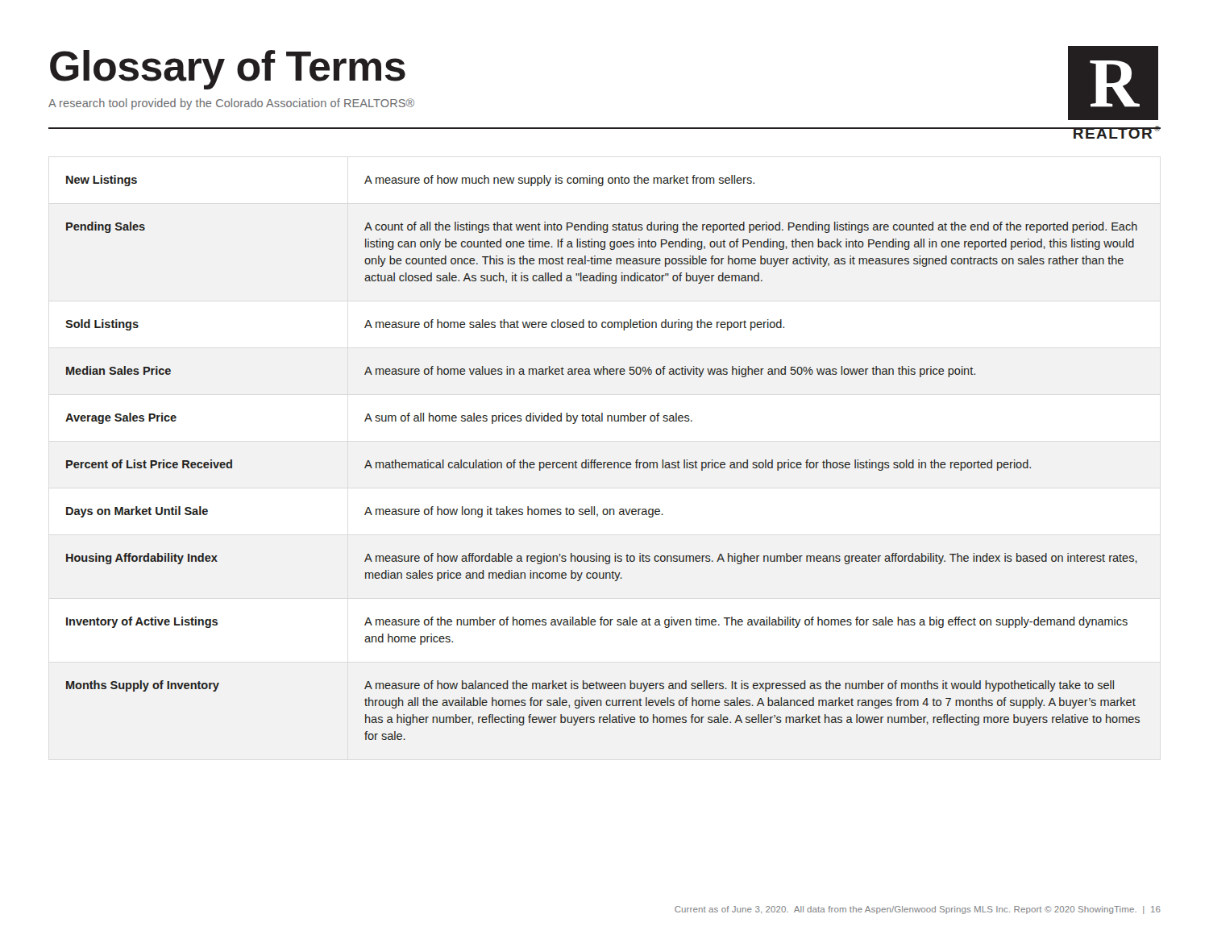Glossary of Terms
A research tool provided by the Colorado Association of REALTORS®
R
REALTOR®
| New Listings | A measure of how much new supply is coming onto the market from sellers. |
| Pending Sales | A count of all the listings that went into Pending status during the reported period. Pending listings are counted at the end of the reported period. Each listing can only be counted one time. If a listing goes into Pending, out of Pending, then back into Pending all in one reported period, this listing would only be counted once. This is the most real-time measure possible for home buyer activity, as it measures signed contracts on sales rather than the actual closed sale. As such, it is called a "leading indicator" of buyer demand. |
| Sold Listings | A measure of home sales that were closed to completion during the report period. |
| Median Sales Price | A measure of home values in a market area where 50% of activity was higher and 50% was lower than this price point. |
| Average Sales Price | A sum of all home sales prices divided by total number of sales. |
| Percent of List Price Received | A mathematical calculation of the percent difference from last list price and sold price for those listings sold in the reported period. |
| Days on Market Until Sale | A measure of how long it takes homes to sell, on average. |
| Housing Affordability Index | A measure of how affordable a region’s housing is to its consumers. A higher number means greater affordability. The index is based on interest rates, median sales price and median income by county. |
| Inventory of Active Listings | A measure of the number of homes available for sale at a given time. The availability of homes for sale has a big effect on supply-demand dynamics and home prices. |
| Months Supply of Inventory | A measure of how balanced the market is between buyers and sellers. It is expressed as the number of months it would hypothetically take to sell through all the available homes for sale, given current levels of home sales. A balanced market ranges from 4 to 7 months of supply. A buyer’s market has a higher number, reflecting fewer buyers relative to homes for sale. A seller’s market has a lower number, reflecting more buyers relative to homes for sale. |
Current as of June 3, 2020. All data from the Aspen/Glenwood Springs MLS Inc. Report © 2020 ShowingTime. | 16